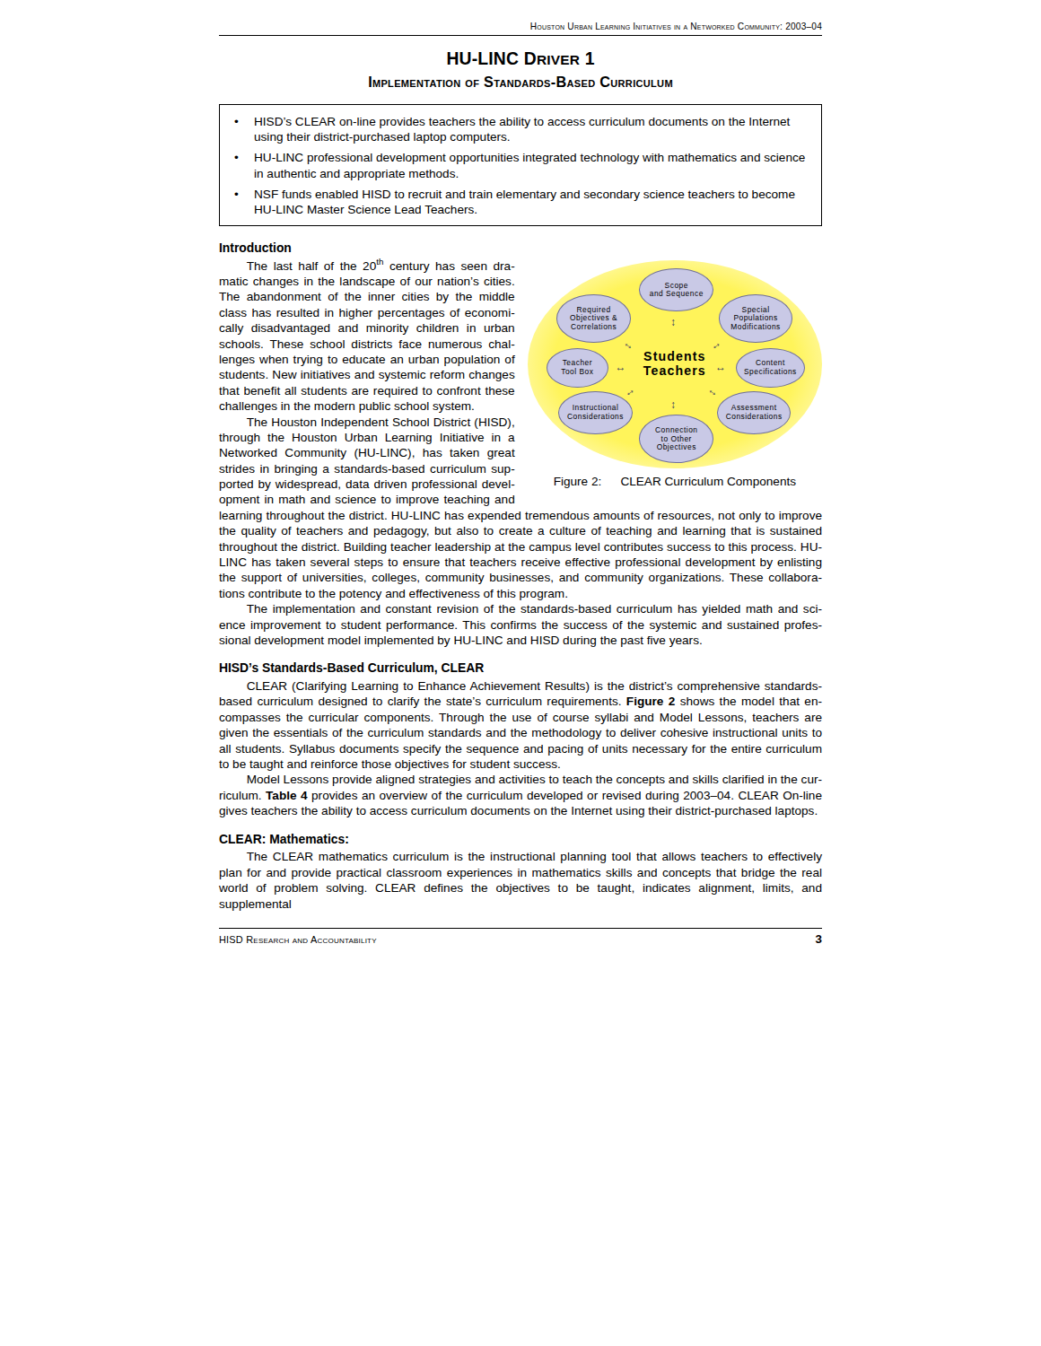Houston Urban Learning Initiatives in a Networked Community: 2003–04
HU-LINC DRIVER 1
Implementation of Standards-Based Curriculum
HISD’s CLEAR on-line provides teachers the ability to access curriculum documents on the Internet using their district-purchased laptop computers.
HU-LINC professional development opportunities integrated technology with mathematics and science in authentic and appropriate methods.
NSF funds enabled HISD to recruit and train elementary and secondary science teachers to become HU-LINC Master Science Lead Teachers.
Introduction
Scope
and Sequence
Special
Populations
Modifications
Content
Specifications
Assessment
Considerations
Connection
to Other
Objectives
Instructional
Considerations
Teacher
Tool Box
Required
Objectives &
Correlations
Students
Teachers
↕
↔
↔
↔
↕
↔
↔
↔
Figure 2: CLEAR Curriculum Components
The last half of the 20th century has seen dramatic changes in the landscape of our nation’s cities. The abandonment of the inner cities by the middle class has resulted in higher percentages of economically disadvantaged and minority children in urban schools. These school districts face numerous challenges when trying to educate an urban population of students. New initiatives and systemic reform changes that benefit all students are required to confront these challenges in the modern public school system.
The Houston Independent School District (HISD), through the Houston Urban Learning Initiative in a Networked Community (HU-LINC), has taken great strides in bringing a standards-based curriculum supported by widespread, data driven professional development in math and science to improve teaching and learning throughout the district. HU-LINC has expended tremendous amounts of resources, not only to improve the quality of teachers and pedagogy, but also to create a culture of teaching and learning that is sustained throughout the district. Building teacher leadership at the campus level contributes success to this process. HU-LINC has taken several steps to ensure that teachers receive effective professional development by enlisting the support of universities, colleges, community businesses, and community organizations. These collaborations contribute to the potency and effectiveness of this program.
The implementation and constant revision of the standards-based curriculum has yielded math and science improvement to student performance. This confirms the success of the systemic and sustained professional development model implemented by HU-LINC and HISD during the past five years.
HISD’s Standards-Based Curriculum, CLEAR
CLEAR (Clarifying Learning to Enhance Achievement Results) is the district’s comprehensive standards-based curriculum designed to clarify the state’s curriculum requirements. Figure 2 shows the model that encompasses the curricular components. Through the use of course syllabi and Model Lessons, teachers are given the essentials of the curriculum standards and the methodology to deliver cohesive instructional units to all students. Syllabus documents specify the sequence and pacing of units necessary for the entire curriculum to be taught and reinforce those objectives for student success.
Model Lessons provide aligned strategies and activities to teach the concepts and skills clarified in the curriculum. Table 4 provides an overview of the curriculum developed or revised during 2003–04. CLEAR On-line gives teachers the ability to access curriculum documents on the Internet using their district-purchased laptops.
CLEAR: Mathematics:
The CLEAR mathematics curriculum is the instructional planning tool that allows teachers to effectively plan for and provide practical classroom experiences in mathematics skills and concepts that bridge the real world of problem solving. CLEAR defines the objectives to be taught, indicates alignment, limits, and supplemental
HISD Research and Accountability
3